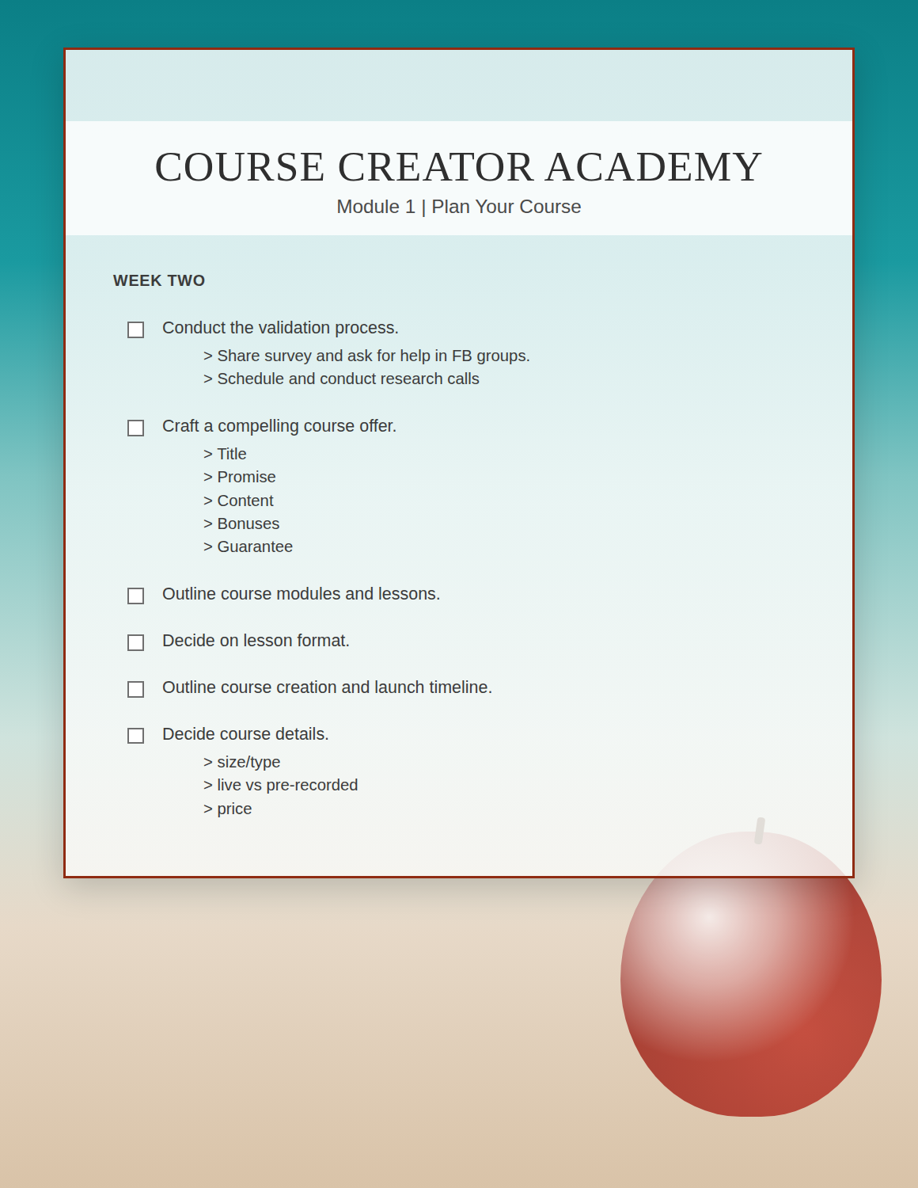COURSE CREATOR ACADEMY
Module 1 | Plan Your Course
WEEK TWO
Conduct the validation process.
Share survey and ask for help in FB groups.
Schedule and conduct research calls
Craft a compelling course offer.
Title
Promise
Content
Bonuses
Guarantee
Outline course modules and lessons.
Decide on lesson format.
Outline course creation and launch timeline.
Decide course details.
size/type
live vs pre-recorded
price